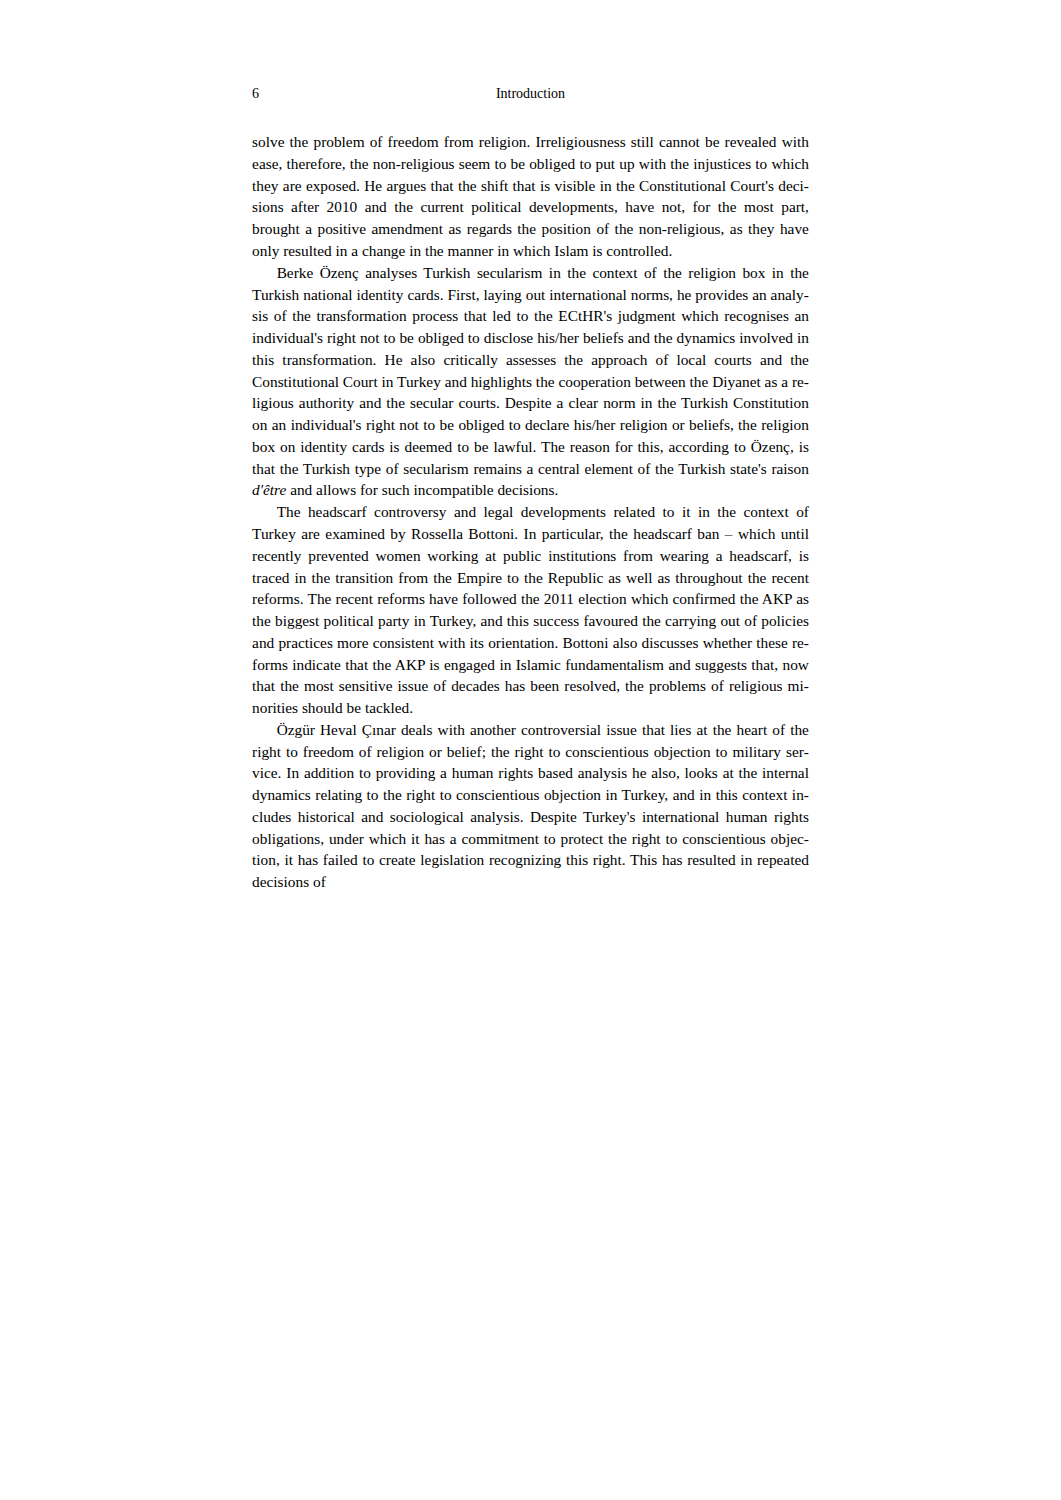6 Introduction
solve the problem of freedom from religion. Irreligiousness still cannot be revealed with ease, therefore, the non-religious seem to be obliged to put up with the injustices to which they are exposed. He argues that the shift that is visible in the Constitutional Court's decisions after 2010 and the current political developments, have not, for the most part, brought a positive amendment as regards the position of the non-religious, as they have only resulted in a change in the manner in which Islam is controlled.
Berke Özenç analyses Turkish secularism in the context of the religion box in the Turkish national identity cards. First, laying out international norms, he provides an analysis of the transformation process that led to the ECtHR's judgment which recognises an individual's right not to be obliged to disclose his/her beliefs and the dynamics involved in this transformation. He also critically assesses the approach of local courts and the Constitutional Court in Turkey and highlights the cooperation between the Diyanet as a religious authority and the secular courts. Despite a clear norm in the Turkish Constitution on an individual's right not to be obliged to declare his/her religion or beliefs, the religion box on identity cards is deemed to be lawful. The reason for this, according to Özenç, is that the Turkish type of secularism remains a central element of the Turkish state's raison d'être and allows for such incompatible decisions.
The headscarf controversy and legal developments related to it in the context of Turkey are examined by Rossella Bottoni. In particular, the headscarf ban – which until recently prevented women working at public institutions from wearing a headscarf, is traced in the transition from the Empire to the Republic as well as throughout the recent reforms. The recent reforms have followed the 2011 election which confirmed the AKP as the biggest political party in Turkey, and this success favoured the carrying out of policies and practices more consistent with its orientation. Bottoni also discusses whether these reforms indicate that the AKP is engaged in Islamic fundamentalism and suggests that, now that the most sensitive issue of decades has been resolved, the problems of religious minorities should be tackled.
Özgür Heval Çınar deals with another controversial issue that lies at the heart of the right to freedom of religion or belief; the right to conscientious objection to military service. In addition to providing a human rights based analysis he also, looks at the internal dynamics relating to the right to conscientious objection in Turkey, and in this context includes historical and sociological analysis. Despite Turkey's international human rights obligations, under which it has a commitment to protect the right to conscientious objection, it has failed to create legislation recognizing this right. This has resulted in repeated decisions of